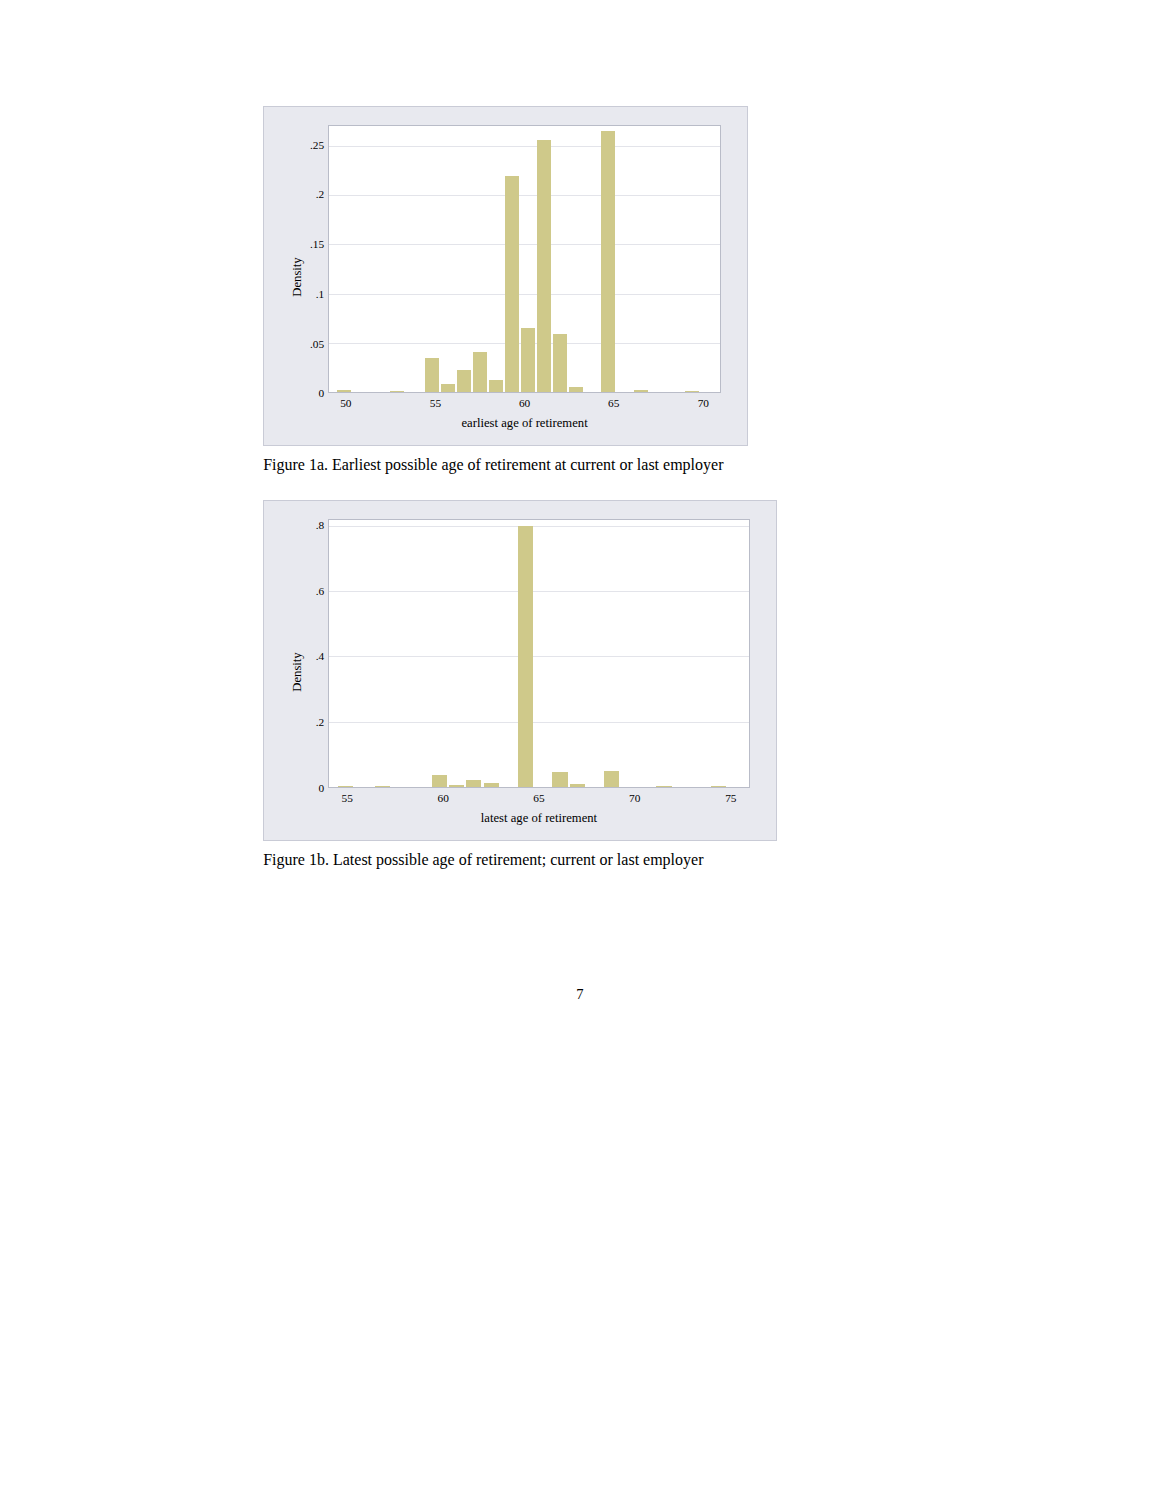Density
0
.05
.1
.15
.2
.25
50
55
60
65
70
earliest age of retirement
Figure 1a. Earliest possible age of retirement at current or last employer
Density
0
.2
.4
.6
.8
55
60
65
70
75
latest age of retirement
Figure 1b. Latest possible age of retirement; current or last employer
7